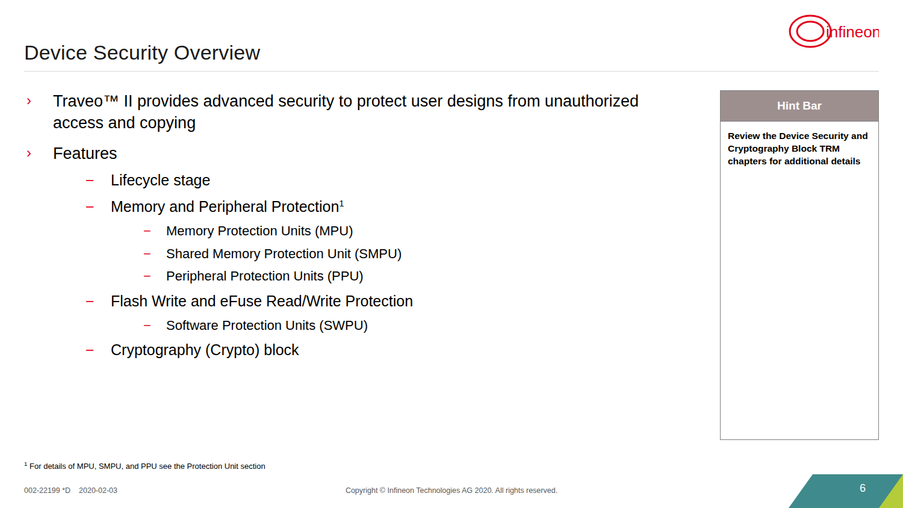infineon
Device Security Overview
›Traveo™ II provides advanced security to protect user designs from unauthorized access and copying
›Features
−Lifecycle stage
−Memory and Peripheral Protection1
−Memory Protection Units (MPU)
−Shared Memory Protection Unit (SMPU)
−Peripheral Protection Units (PPU)
−Flash Write and eFuse Read/Write Protection
−Software Protection Units (SWPU)
−Cryptography (Crypto) block
Hint Bar
Review the Device Security and Cryptography Block TRM chapters for additional details
1 For details of MPU, SMPU, and PPU see the Protection Unit section
002-22199 *D 2020-02-03
Copyright © Infineon Technologies AG 2020. All rights reserved.
6